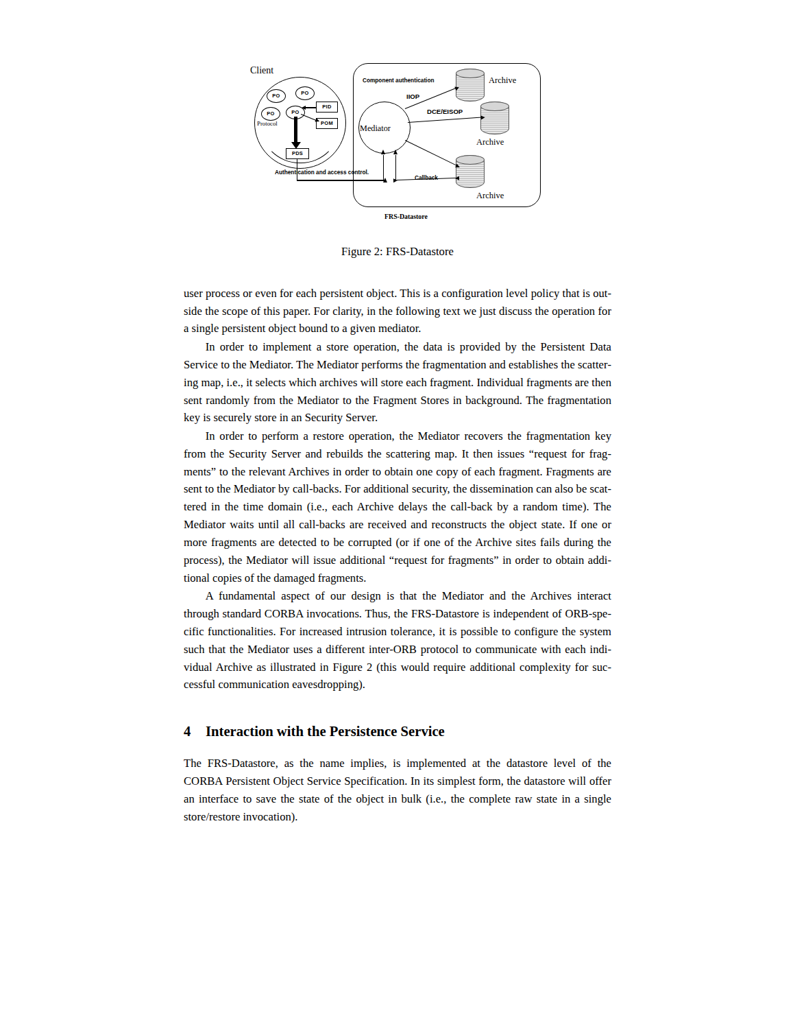Client
PO
PO
PO
PO
PID
POM
PDS
Protocol
Component authentication
Mediator
IIOP
DCE/EISOP
Callback
Authentication and access control.
Archive
Archive
Archive
FRS-Datastore
Figure 2: FRS-Datastore
user process or even for each persistent object. This is a configuration level policy that is outside the scope of this paper. For clarity, in the following text we just discuss the operation for a single persistent object bound to a given mediator.
In order to implement a store operation, the data is provided by the Persistent Data Service to the Mediator. The Mediator performs the fragmentation and establishes the scattering map, i.e., it selects which archives will store each fragment. Individual fragments are then sent randomly from the Mediator to the Fragment Stores in background. The fragmentation key is securely store in an Security Server.
In order to perform a restore operation, the Mediator recovers the fragmentation key from the Security Server and rebuilds the scattering map. It then issues “request for fragments” to the relevant Archives in order to obtain one copy of each fragment. Fragments are sent to the Mediator by call-backs. For additional security, the dissemination can also be scattered in the time domain (i.e., each Archive delays the call-back by a random time). The Mediator waits until all call-backs are received and reconstructs the object state. If one or more fragments are detected to be corrupted (or if one of the Archive sites fails during the process), the Mediator will issue additional “request for fragments” in order to obtain additional copies of the damaged fragments.
A fundamental aspect of our design is that the Mediator and the Archives interact through standard CORBA invocations. Thus, the FRS-Datastore is independent of ORB-specific functionalities. For increased intrusion tolerance, it is possible to configure the system such that the Mediator uses a different inter-ORB protocol to communicate with each individual Archive as illustrated in Figure 2 (this would require additional complexity for successful communication eavesdropping).
4 Interaction with the Persistence Service
The FRS-Datastore, as the name implies, is implemented at the datastore level of the CORBA Persistent Object Service Specification. In its simplest form, the datastore will offer an interface to save the state of the object in bulk (i.e., the complete raw state in a single store/restore invocation).